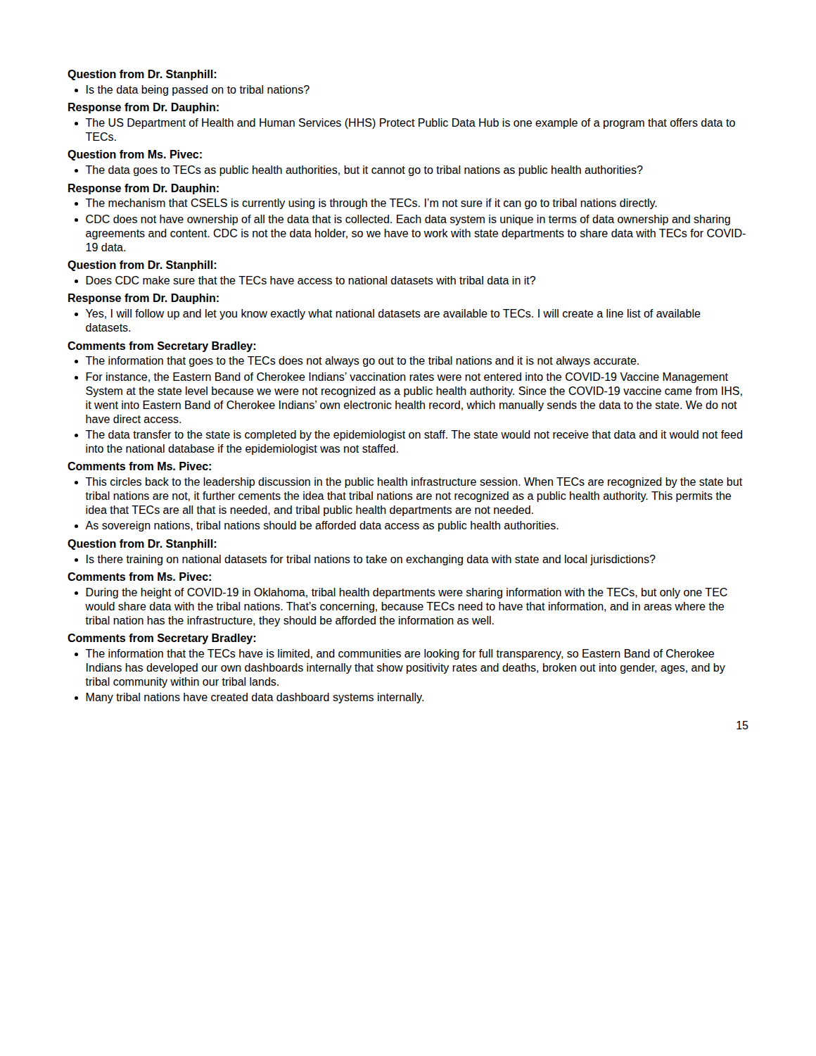Question from Dr. Stanphill:
Is the data being passed on to tribal nations?
Response from Dr. Dauphin:
The US Department of Health and Human Services (HHS) Protect Public Data Hub is one example of a program that offers data to TECs.
Question from Ms. Pivec:
The data goes to TECs as public health authorities, but it cannot go to tribal nations as public health authorities?
Response from Dr. Dauphin:
The mechanism that CSELS is currently using is through the TECs. I’m not sure if it can go to tribal nations directly.
CDC does not have ownership of all the data that is collected. Each data system is unique in terms of data ownership and sharing agreements and content. CDC is not the data holder, so we have to work with state departments to share data with TECs for COVID-19 data.
Question from Dr. Stanphill:
Does CDC make sure that the TECs have access to national datasets with tribal data in it?
Response from Dr. Dauphin:
Yes, I will follow up and let you know exactly what national datasets are available to TECs. I will create a line list of available datasets.
Comments from Secretary Bradley:
The information that goes to the TECs does not always go out to the tribal nations and it is not always accurate.
For instance, the Eastern Band of Cherokee Indians’ vaccination rates were not entered into the COVID-19 Vaccine Management System at the state level because we were not recognized as a public health authority. Since the COVID-19 vaccine came from IHS, it went into Eastern Band of Cherokee Indians’ own electronic health record, which manually sends the data to the state. We do not have direct access.
The data transfer to the state is completed by the epidemiologist on staff. The state would not receive that data and it would not feed into the national database if the epidemiologist was not staffed.
Comments from Ms. Pivec:
This circles back to the leadership discussion in the public health infrastructure session. When TECs are recognized by the state but tribal nations are not, it further cements the idea that tribal nations are not recognized as a public health authority. This permits the idea that TECs are all that is needed, and tribal public health departments are not needed.
As sovereign nations, tribal nations should be afforded data access as public health authorities.
Question from Dr. Stanphill:
Is there training on national datasets for tribal nations to take on exchanging data with state and local jurisdictions?
Comments from Ms. Pivec:
During the height of COVID-19 in Oklahoma, tribal health departments were sharing information with the TECs, but only one TEC would share data with the tribal nations. That’s concerning, because TECs need to have that information, and in areas where the tribal nation has the infrastructure, they should be afforded the information as well.
Comments from Secretary Bradley:
The information that the TECs have is limited, and communities are looking for full transparency, so Eastern Band of Cherokee Indians has developed our own dashboards internally that show positivity rates and deaths, broken out into gender, ages, and by tribal community within our tribal lands.
Many tribal nations have created data dashboard systems internally.
15